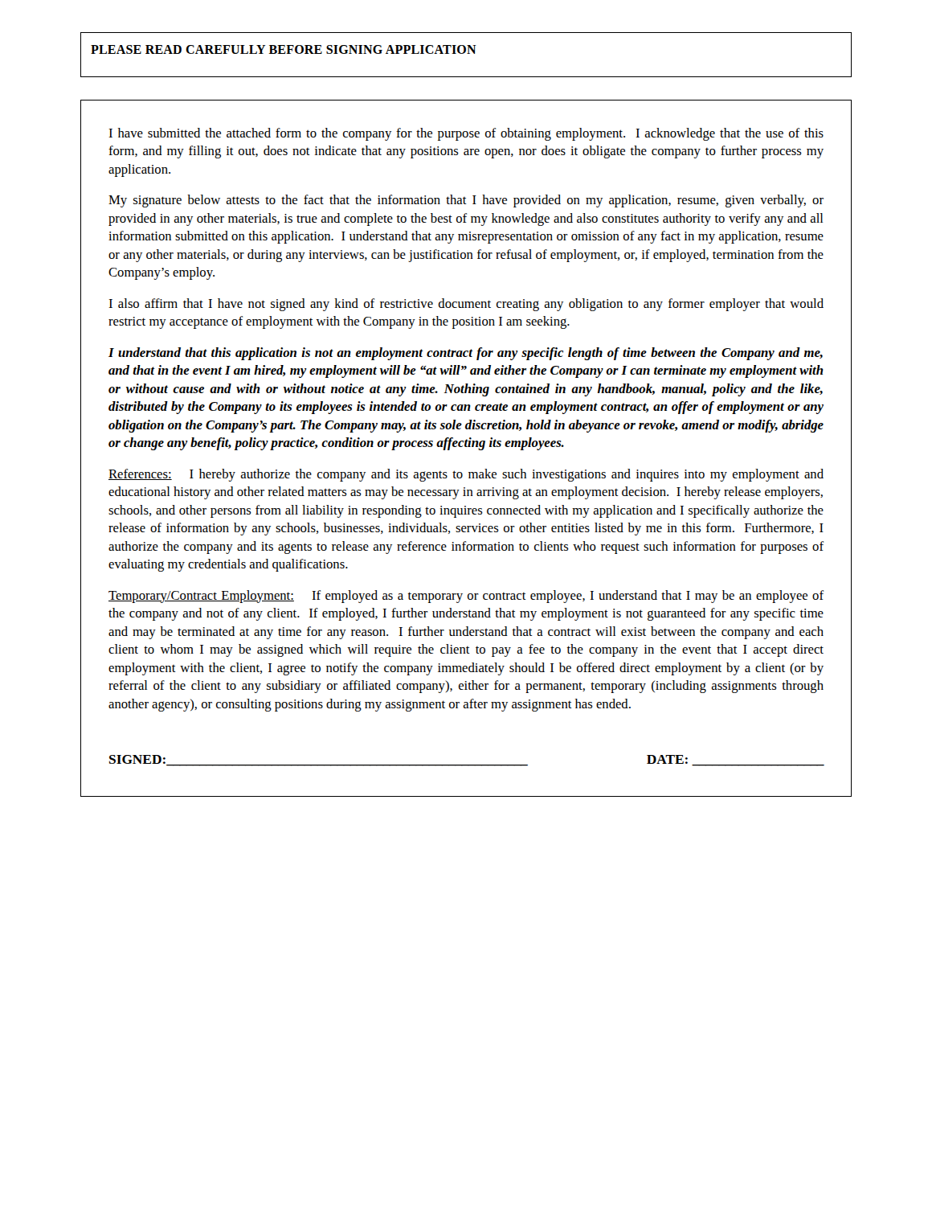PLEASE READ CAREFULLY BEFORE SIGNING APPLICATION
I have submitted the attached form to the company for the purpose of obtaining employment. I acknowledge that the use of this form, and my filling it out, does not indicate that any positions are open, nor does it obligate the company to further process my application.
My signature below attests to the fact that the information that I have provided on my application, resume, given verbally, or provided in any other materials, is true and complete to the best of my knowledge and also constitutes authority to verify any and all information submitted on this application. I understand that any misrepresentation or omission of any fact in my application, resume or any other materials, or during any interviews, can be justification for refusal of employment, or, if employed, termination from the Company’s employ.
I also affirm that I have not signed any kind of restrictive document creating any obligation to any former employer that would restrict my acceptance of employment with the Company in the position I am seeking.
I understand that this application is not an employment contract for any specific length of time between the Company and me, and that in the event I am hired, my employment will be “at will” and either the Company or I can terminate my employment with or without cause and with or without notice at any time. Nothing contained in any handbook, manual, policy and the like, distributed by the Company to its employees is intended to or can create an employment contract, an offer of employment or any obligation on the Company’s part. The Company may, at its sole discretion, hold in abeyance or revoke, amend or modify, abridge or change any benefit, policy practice, condition or process affecting its employees.
References: I hereby authorize the company and its agents to make such investigations and inquires into my employment and educational history and other related matters as may be necessary in arriving at an employment decision. I hereby release employers, schools, and other persons from all liability in responding to inquires connected with my application and I specifically authorize the release of information by any schools, businesses, individuals, services or other entities listed by me in this form. Furthermore, I authorize the company and its agents to release any reference information to clients who request such information for purposes of evaluating my credentials and qualifications.
Temporary/Contract Employment: If employed as a temporary or contract employee, I understand that I may be an employee of the company and not of any client. If employed, I further understand that my employment is not guaranteed for any specific time and may be terminated at any time for any reason. I further understand that a contract will exist between the company and each client to whom I may be assigned which will require the client to pay a fee to the company in the event that I accept direct employment with the client, I agree to notify the company immediately should I be offered direct employment by a client (or by referral of the client to any subsidiary or affiliated company), either for a permanent, temporary (including assignments through another agency), or consulting positions during my assignment or after my assignment has ended.
SIGNED:_______________________________________________________
DATE: ____________________